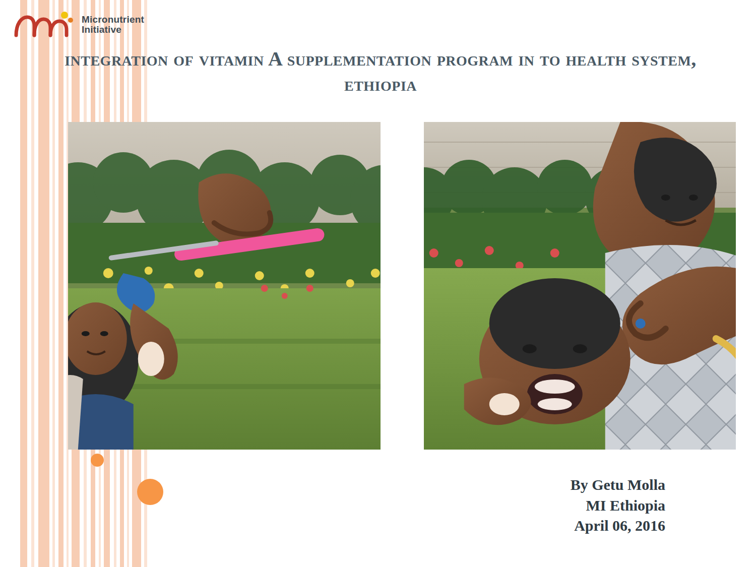Micronutrient Initiative
Integration of vitamin A supplementation Program in to Health System, Ethiopia
By Getu Molla
MI Ethiopia
April 06, 2016